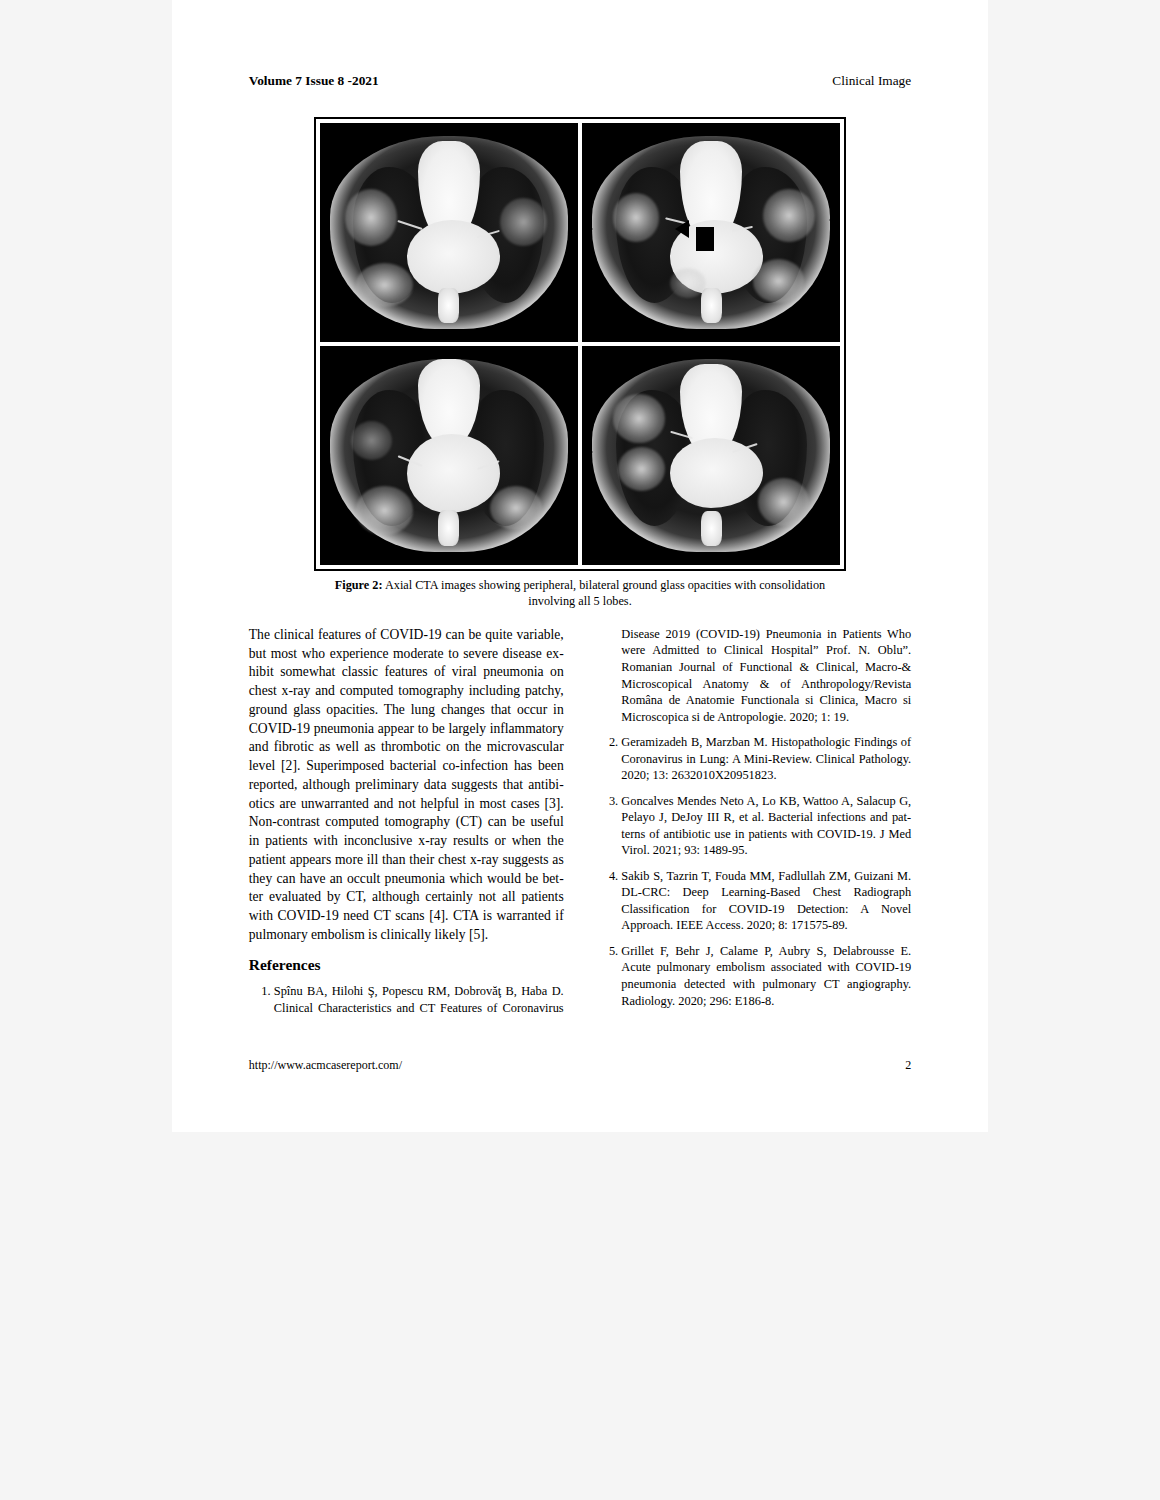Volume 7 Issue 8 -2021
Clinical Image
Figure 2: Axial CTA images showing peripheral, bilateral ground glass opacities with consolidation involving all 5 lobes.
The clinical features of COVID-19 can be quite variable, but most who experience moderate to severe disease exhibit somewhat classic features of viral pneumonia on chest x-ray and computed tomography including patchy, ground glass opacities. The lung changes that occur in COVID-19 pneumonia appear to be largely inflammatory and fibrotic as well as thrombotic on the microvascular level [2]. Superimposed bacterial co-infection has been reported, although preliminary data suggests that antibiotics are unwarranted and not helpful in most cases [3]. Non-contrast computed tomography (CT) can be useful in patients with inconclusive x-ray results or when the patient appears more ill than their chest x-ray suggests as they can have an occult pneumonia which would be better evaluated by CT, although certainly not all patients with COVID-19 need CT scans [4]. CTA is warranted if pulmonary embolism is clinically likely [5].
References
Spînu BA, Hilohi Ş, Popescu RM, Dobrovăţ B, Haba D. Clinical Characteristics and CT Features of Coronavirus Disease 2019 (COVID-19) Pneumonia in Patients Who were Admitted to Clinical Hospital” Prof. N. Oblu”. Romanian Journal of Functional & Clinical, Macro-& Microscopical Anatomy & of Anthropology/Revista Româna de Anatomie Functionala si Clinica, Macro si Microscopica si de Antropologie. 2020; 1: 19.
Geramizadeh B, Marzban M. Histopathologic Findings of Coronavirus in Lung: A Mini-Review. Clinical Pathology. 2020; 13: 2632010X20951823.
Goncalves Mendes Neto A, Lo KB, Wattoo A, Salacup G, Pelayo J, DeJoy III R, et al. Bacterial infections and patterns of antibiotic use in patients with COVID-19. J Med Virol. 2021; 93: 1489-95.
Sakib S, Tazrin T, Fouda MM, Fadlullah ZM, Guizani M. DL-CRC: Deep Learning-Based Chest Radiograph Classification for COVID-19 Detection: A Novel Approach. IEEE Access. 2020; 8: 171575-89.
Grillet F, Behr J, Calame P, Aubry S, Delabrousse E. Acute pulmonary embolism associated with COVID-19 pneumonia detected with pulmonary CT angiography. Radiology. 2020; 296: E186-8.
http://www.acmcasereport.com/
2